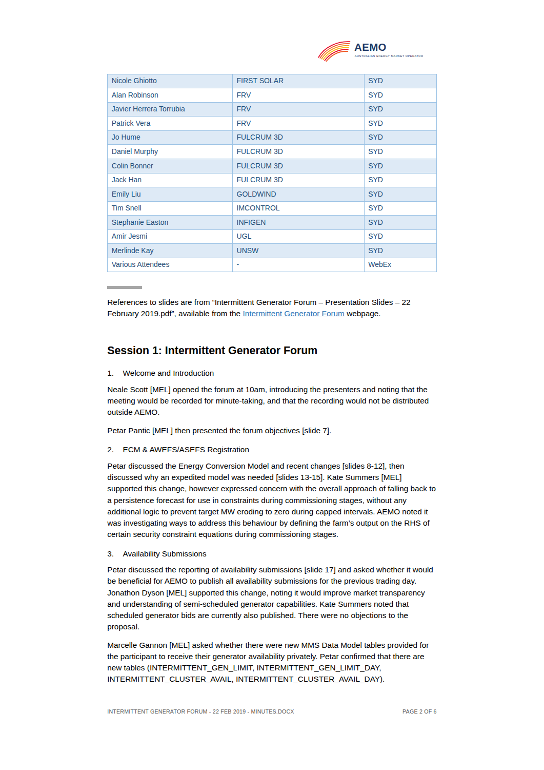AEMO AUSTRALIAN ENERGY MARKET OPERATOR
| Nicole Ghiotto | FIRST SOLAR | SYD |
| Alan Robinson | FRV | SYD |
| Javier Herrera Torrubia | FRV | SYD |
| Patrick Vera | FRV | SYD |
| Jo Hume | FULCRUM 3D | SYD |
| Daniel Murphy | FULCRUM 3D | SYD |
| Colin Bonner | FULCRUM 3D | SYD |
| Jack Han | FULCRUM 3D | SYD |
| Emily Liu | GOLDWIND | SYD |
| Tim Snell | IMCONTROL | SYD |
| Stephanie Easton | INFIGEN | SYD |
| Amir Jesmi | UGL | SYD |
| Merlinde Kay | UNSW | SYD |
| Various Attendees | - | WebEx |
References to slides are from “Intermittent Generator Forum – Presentation Slides – 22 February 2019.pdf”, available from the Intermittent Generator Forum webpage.
Session 1: Intermittent Generator Forum
1. Welcome and Introduction
Neale Scott [MEL] opened the forum at 10am, introducing the presenters and noting that the meeting would be recorded for minute-taking, and that the recording would not be distributed outside AEMO.
Petar Pantic [MEL] then presented the forum objectives [slide 7].
2. ECM & AWEFS/ASEFS Registration
Petar discussed the Energy Conversion Model and recent changes [slides 8-12], then discussed why an expedited model was needed [slides 13-15]. Kate Summers [MEL] supported this change, however expressed concern with the overall approach of falling back to a persistence forecast for use in constraints during commissioning stages, without any additional logic to prevent target MW eroding to zero during capped intervals. AEMO noted it was investigating ways to address this behaviour by defining the farm’s output on the RHS of certain security constraint equations during commissioning stages.
3. Availability Submissions
Petar discussed the reporting of availability submissions [slide 17] and asked whether it would be beneficial for AEMO to publish all availability submissions for the previous trading day. Jonathon Dyson [MEL] supported this change, noting it would improve market transparency and understanding of semi-scheduled generator capabilities. Kate Summers noted that scheduled generator bids are currently also published. There were no objections to the proposal.
Marcelle Gannon [MEL] asked whether there were new MMS Data Model tables provided for the participant to receive their generator availability privately. Petar confirmed that there are new tables (INTERMITTENT_GEN_LIMIT, INTERMITTENT_GEN_LIMIT_DAY, INTERMITTENT_CLUSTER_AVAIL, INTERMITTENT_CLUSTER_AVAIL_DAY).
INTERMITTENT GENERATOR FORUM - 22 FEB 2019 - MINUTES.DOCX PAGE 2 OF 6